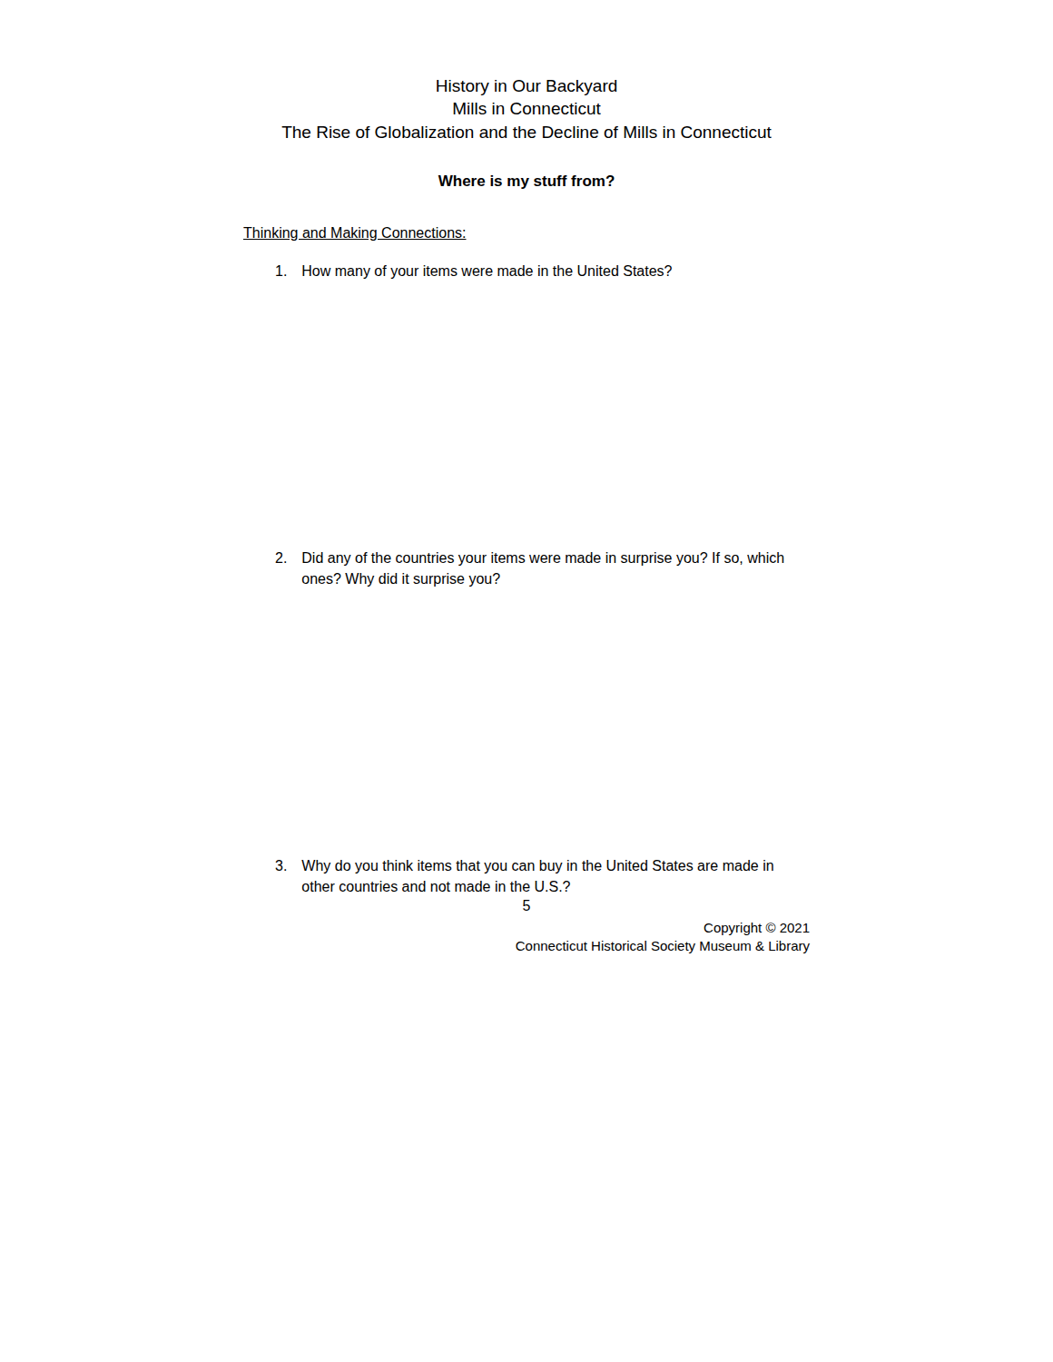History in Our Backyard
Mills in Connecticut
The Rise of Globalization and the Decline of Mills in Connecticut
Where is my stuff from?
Thinking and Making Connections:
How many of your items were made in the United States?
Did any of the countries your items were made in surprise you? If so, which ones? Why did it surprise you?
Why do you think items that you can buy in the United States are made in other countries and not made in the U.S.?
5
Copyright © 2021
Connecticut Historical Society Museum & Library